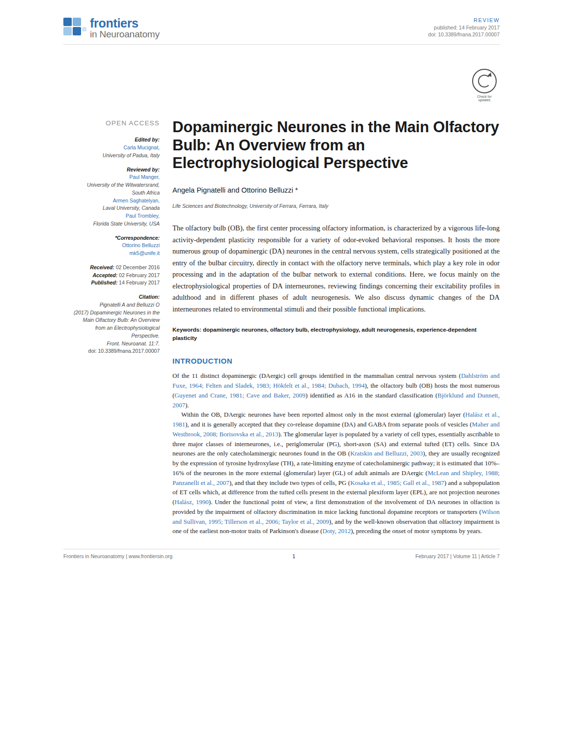frontiers
in Neuroanatomy
Review
published: 14 February 2017
doi: 10.3389/fnana.2017.00007
Check for
updates
OPEN ACCESS
Edited by:
Carla Mucignat,
University of Padua, Italy
Reviewed by:
Paul Manger,
University of the Witwatersrand,
South Africa
Armen Saghatelyan,
Laval University, Canada
Paul Trombley,
Florida State University, USA
*Correspondence:
Ottorino Belluzzi
mk5@unife.it
Received: 02 December 2016
Accepted: 02 February 2017
Published: 14 February 2017
Citation:
Pignatelli A and Belluzzi O
(2017) Dopaminergic Neurones in the
Main Olfactory Bulb: An Overview
from an Electrophysiological
Perspective.
Front. Neuroanat. 11:7.
doi: 10.3389/fnana.2017.00007
Dopaminergic Neurones in the Main Olfactory Bulb: An Overview from an Electrophysiological Perspective
Angela Pignatelli and Ottorino Belluzzi *
Life Sciences and Biotechnology, University of Ferrara, Ferrara, Italy
The olfactory bulb (OB), the first center processing olfactory information, is characterized by a vigorous life-long activity-dependent plasticity responsible for a variety of odor-evoked behavioral responses. It hosts the more numerous group of dopaminergic (DA) neurones in the central nervous system, cells strategically positioned at the entry of the bulbar circuitry, directly in contact with the olfactory nerve terminals, which play a key role in odor processing and in the adaptation of the bulbar network to external conditions. Here, we focus mainly on the electrophysiological properties of DA interneurones, reviewing findings concerning their excitability profiles in adulthood and in different phases of adult neurogenesis. We also discuss dynamic changes of the DA interneurones related to environmental stimuli and their possible functional implications.
Keywords: dopaminergic neurones, olfactory bulb, electrophysiology, adult neurogenesis, experience-dependent plasticity
INTRODUCTION
Of the 11 distinct dopaminergic (DAergic) cell groups identified in the mammalian central nervous system (Dahlström and Fuxe, 1964; Felten and Sladek, 1983; Hökfelt et al., 1984; Dubach, 1994), the olfactory bulb (OB) hosts the most numerous (Guyenet and Crane, 1981; Cave and Baker, 2009) identified as A16 in the standard classification (Björklund and Dunnett, 2007).
Within the OB, DAergic neurones have been reported almost only in the most external (glomerular) layer (Halász et al., 1981), and it is generally accepted that they co-release dopamine (DA) and GABA from separate pools of vesicles (Maher and Westbrook, 2008; Borisovska et al., 2013). The glomerular layer is populated by a variety of cell types, essentially ascribable to three major classes of interneurones, i.e., periglomerular (PG), short-axon (SA) and external tufted (ET) cells. Since DA neurones are the only catecholaminergic neurones found in the OB (Kratskin and Belluzzi, 2003), they are usually recognized by the expression of tyrosine hydroxylase (TH), a rate-limiting enzyme of catecholaminergic pathway; it is estimated that 10%–16% of the neurones in the more external (glomerular) layer (GL) of adult animals are DAergic (McLean and Shipley, 1988; Panzanelli et al., 2007), and that they include two types of cells, PG (Kosaka et al., 1985; Gall et al., 1987) and a subpopulation of ET cells which, at difference from the tufted cells present in the external plexiform layer (EPL), are not projection neurones (Halász, 1990). Under the functional point of view, a first demonstration of the involvement of DA neurones in olfaction is provided by the impairment of olfactory discrimination in mice lacking functional dopamine receptors or transporters (Wilson and Sullivan, 1995; Tillerson et al., 2006; Taylor et al., 2009), and by the well-known observation that olfactory impairment is one of the earliest non-motor traits of Parkinson's disease (Doty, 2012), preceding the onset of motor symptoms by years.
Frontiers in Neuroanatomy | www.frontiersin.org
1
February 2017 | Volume 11 | Article 7